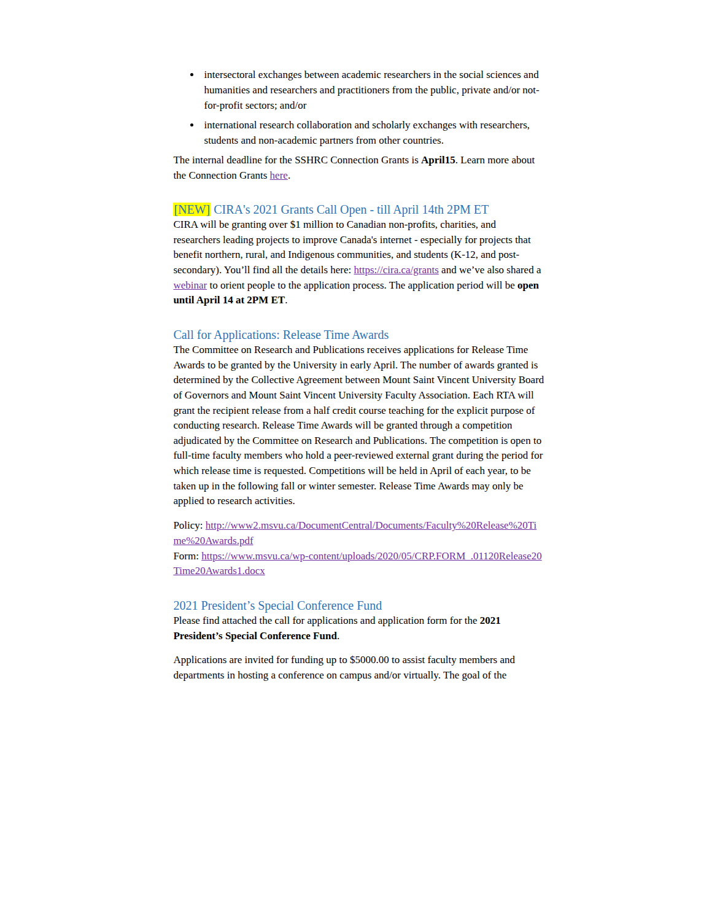intersectoral exchanges between academic researchers in the social sciences and humanities and researchers and practitioners from the public, private and/or not-for-profit sectors; and/or
international research collaboration and scholarly exchanges with researchers, students and non-academic partners from other countries.
The internal deadline for the SSHRC Connection Grants is April15. Learn more about the Connection Grants here.
[NEW] CIRA's 2021 Grants Call Open - till April 14th 2PM ET
CIRA will be granting over $1 million to Canadian non-profits, charities, and researchers leading projects to improve Canada's internet - especially for projects that benefit northern, rural, and Indigenous communities, and students (K-12, and post-secondary). You’ll find all the details here: https://cira.ca/grants and we’ve also shared a webinar to orient people to the application process. The application period will be open until April 14 at 2PM ET.
Call for Applications: Release Time Awards
The Committee on Research and Publications receives applications for Release Time Awards to be granted by the University in early April. The number of awards granted is determined by the Collective Agreement between Mount Saint Vincent University Board of Governors and Mount Saint Vincent University Faculty Association. Each RTA will grant the recipient release from a half credit course teaching for the explicit purpose of conducting research. Release Time Awards will be granted through a competition adjudicated by the Committee on Research and Publications. The competition is open to full-time faculty members who hold a peer-reviewed external grant during the period for which release time is requested. Competitions will be held in April of each year, to be taken up in the following fall or winter semester. Release Time Awards may only be applied to research activities.
Policy: http://www2.msvu.ca/DocumentCentral/Documents/Faculty%20Release%20Time%20Awards.pdf
Form: https://www.msvu.ca/wp-content/uploads/2020/05/CRP.FORM_.01120Release20Time20Awards1.docx
2021 President’s Special Conference Fund
Please find attached the call for applications and application form for the 2021 President’s Special Conference Fund.
Applications are invited for funding up to $5000.00 to assist faculty members and departments in hosting a conference on campus and/or virtually. The goal of the